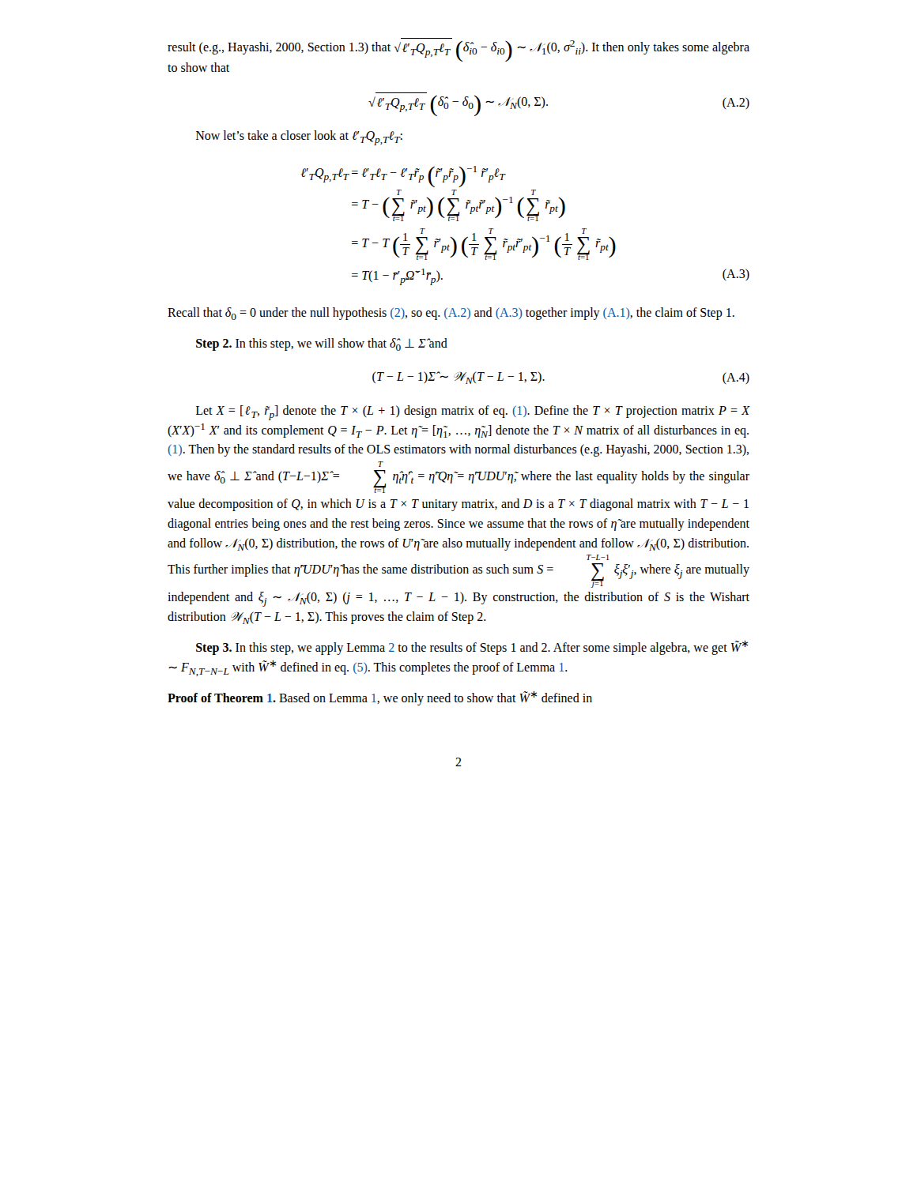result (e.g., Hayashi, 2000, Section 1.3) that √ℓ′TQp,TℓT (δ̂i0 − δi0) ∼ 𝒩1(0, σ2ii). It then only takes some algebra to show that
√ℓ′TQp,TℓT (δ̂0 − δ0) ∼ 𝒩N(0, Σ). (A.2)
Now let’s take a closer look at ℓ′TQp,TℓT:
| ℓ ′ T Q p , T ℓ T | = ℓ ′ T ℓ T − ℓ ′ T r̃ p ( r̃ ′ p r̃ p ) −1 r̃ ′ p ℓ T |
| | = T − ( T ∑ t =1 r̃ ′ pt ) ( T ∑ t =1 r̃ pt r̃ ′ pt ) −1 ( T ∑ t =1 r̃ pt ) |
| | = T − T ( 1 T T ∑ t =1 r̃ ′ pt ) ( 1 T T ∑ t =1 r̃ pt r̃ ′ pt ) −1 ( 1 T T ∑ t =1 r̃ pt ) |
| | = T (1 − r̄ ′ p Ω̆ −1 r̄ p ). |
(A.3)
Recall that δ0 = 0 under the null hypothesis (2), so eq. (A.2) and (A.3) together imply (A.1), the claim of Step 1.
Step 2. In this step, we will show that δ̂0 ⊥ Σ̂ and
(T − L − 1)Σ̂ ∼ 𝒲N(T − L − 1, Σ). (A.4)
Let X = [ℓT, r̃p] denote the T × (L + 1) design matrix of eq. (1). Define the T × T projection matrix P = X (X′X)−1 X′ and its complement Q = IT − P. Let η̃ = [η̃1, …, η̃N] denote the T × N matrix of all disturbances in eq. (1). Then by the standard results of the OLS estimators with normal disturbances (e.g. Hayashi, 2000, Section 1.3), we have δ̂0 ⊥ Σ̂ and (T−L−1)Σ̂ = T∑t=1 η̂tη̂′t = η̃′Qη̃ = η̃′UDU′η̃, where the last equality holds by the singular value decomposition of Q, in which U is a T × T unitary matrix, and D is a T × T diagonal matrix with T − L − 1 diagonal entries being ones and the rest being zeros. Since we assume that the rows of η̃ are mutually independent and follow 𝒩N(0, Σ) distribution, the rows of U′η̃ are also mutually independent and follow 𝒩N(0, Σ) distribution. This further implies that η̃′UDU′η̃ has the same distribution as such sum S = T−L−1∑j=1 ξjξ′j, where ξj are mutually independent and ξj ∼ 𝒩N(0, Σ) (j = 1, …, T − L − 1). By construction, the distribution of S is the Wishart distribution 𝒲N(T − L − 1, Σ). This proves the claim of Step 2.
Step 3. In this step, we apply Lemma 2 to the results of Steps 1 and 2. After some simple algebra, we get W̃∗ ∼ FN,T−N−L with W̃∗ defined in eq. (5). This completes the proof of Lemma 1.
Proof of Theorem 1. Based on Lemma 1, we only need to show that W̃∗ defined in
2